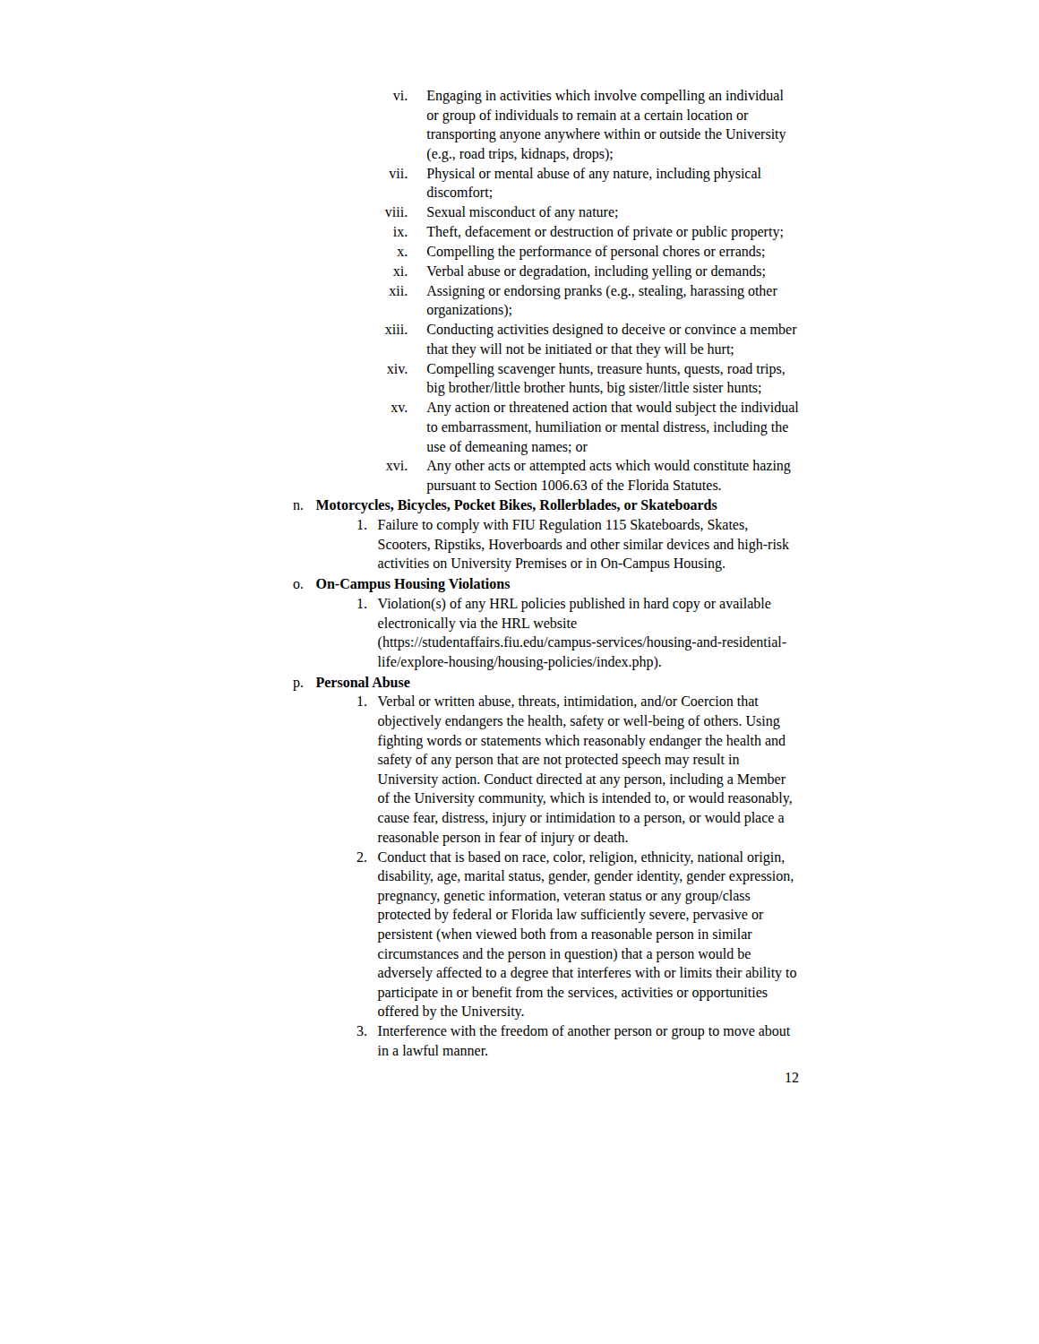vi. Engaging in activities which involve compelling an individual or group of individuals to remain at a certain location or transporting anyone anywhere within or outside the University (e.g., road trips, kidnaps, drops);
vii. Physical or mental abuse of any nature, including physical discomfort;
viii. Sexual misconduct of any nature;
ix. Theft, defacement or destruction of private or public property;
x. Compelling the performance of personal chores or errands;
xi. Verbal abuse or degradation, including yelling or demands;
xii. Assigning or endorsing pranks (e.g., stealing, harassing other organizations);
xiii. Conducting activities designed to deceive or convince a member that they will not be initiated or that they will be hurt;
xiv. Compelling scavenger hunts, treasure hunts, quests, road trips, big brother/little brother hunts, big sister/little sister hunts;
xv. Any action or threatened action that would subject the individual to embarrassment, humiliation or mental distress, including the use of demeaning names; or
xvi. Any other acts or attempted acts which would constitute hazing pursuant to Section 1006.63 of the Florida Statutes.
n.
Motorcycles, Bicycles, Pocket Bikes, Rollerblades, or Skateboards
1. Failure to comply with FIU Regulation 115 Skateboards, Skates, Scooters, Ripstiks, Hoverboards and other similar devices and high-risk activities on University Premises or in On-Campus Housing.
o.
On-Campus Housing Violations
1. Violation(s) of any HRL policies published in hard copy or available electronically via the HRL website (https://studentaffairs.fiu.edu/campus-services/housing-and-residential-life/explore-housing/housing-policies/index.php).
p.
Personal Abuse
1. Verbal or written abuse, threats, intimidation, and/or Coercion that objectively endangers the health, safety or well-being of others. Using fighting words or statements which reasonably endanger the health and safety of any person that are not protected speech may result in University action. Conduct directed at any person, including a Member of the University community, which is intended to, or would reasonably, cause fear, distress, injury or intimidation to a person, or would place a reasonable person in fear of injury or death.
2. Conduct that is based on race, color, religion, ethnicity, national origin, disability, age, marital status, gender, gender identity, gender expression, pregnancy, genetic information, veteran status or any group/class protected by federal or Florida law sufficiently severe, pervasive or persistent (when viewed both from a reasonable person in similar circumstances and the person in question) that a person would be adversely affected to a degree that interferes with or limits their ability to participate in or benefit from the services, activities or opportunities offered by the University.
3. Interference with the freedom of another person or group to move about in a lawful manner.
12